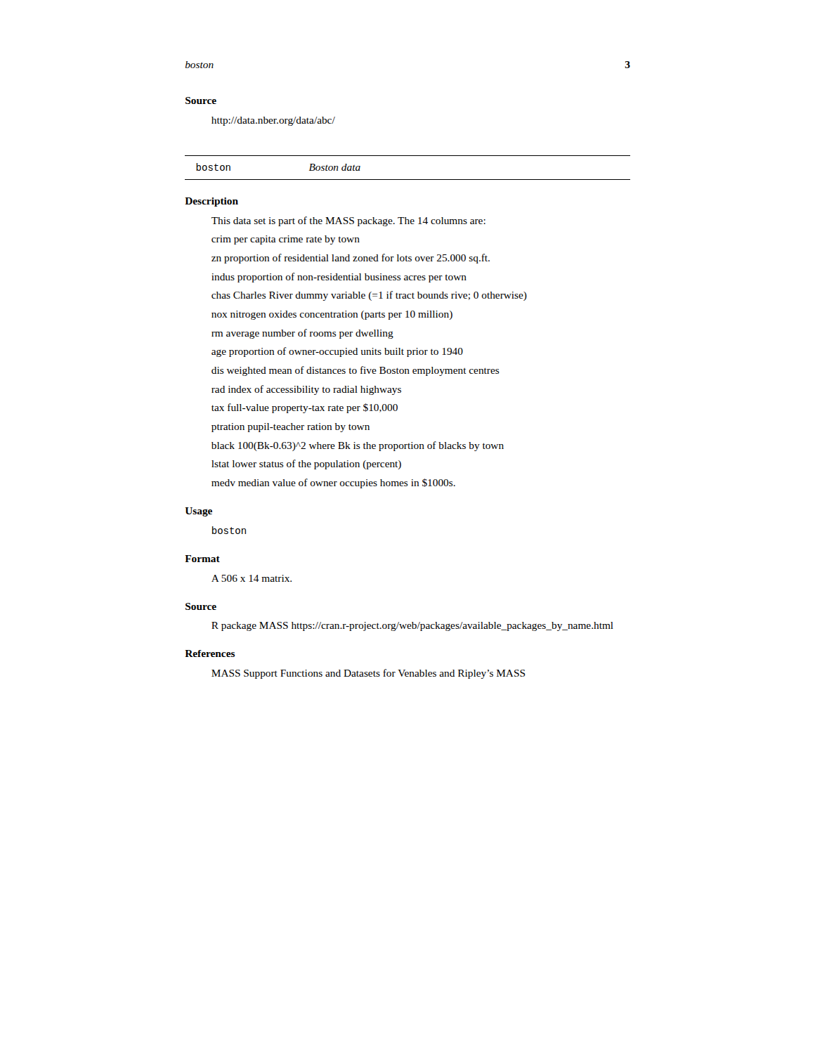boston 3
Source
http://data.nber.org/data/abc/
boston Boston data
Description
This data set is part of the MASS package. The 14 columns are:
crim per capita crime rate by town
zn proportion of residential land zoned for lots over 25.000 sq.ft.
indus proportion of non-residential business acres per town
chas Charles River dummy variable (=1 if tract bounds rive; 0 otherwise)
nox nitrogen oxides concentration (parts per 10 million)
rm average number of rooms per dwelling
age proportion of owner-occupied units built prior to 1940
dis weighted mean of distances to five Boston employment centres
rad index of accessibility to radial highways
tax full-value property-tax rate per $10,000
ptration pupil-teacher ration by town
black 100(Bk-0.63)^2 where Bk is the proportion of blacks by town
lstat lower status of the population (percent)
medv median value of owner occupies homes in $1000s.
Usage
boston
Format
A 506 x 14 matrix.
Source
R package MASS https://cran.r-project.org/web/packages/available_packages_by_name.html
References
MASS Support Functions and Datasets for Venables and Ripley’s MASS